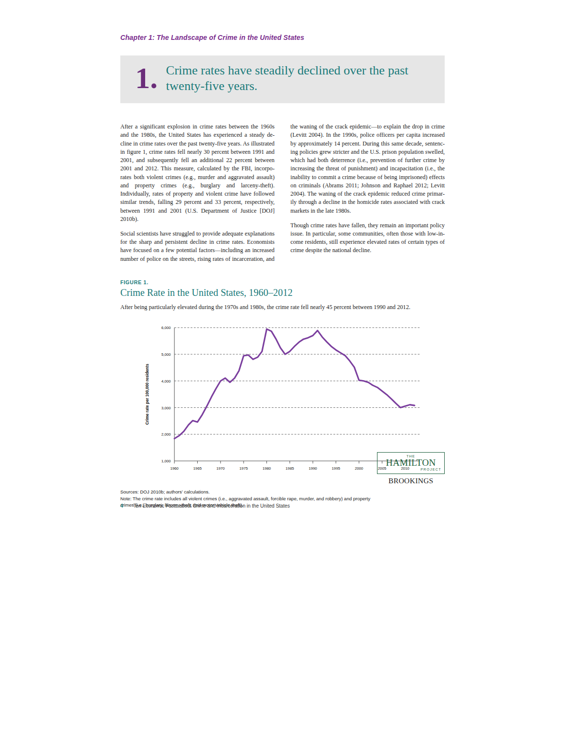Chapter 1: The Landscape of Crime in the United States
1.
Crime rates have steadily declined over the past twenty-five years.
After a significant explosion in crime rates between the 1960s and the 1980s, the United States has experienced a steady decline in crime rates over the past twenty-five years. As illustrated in figure 1, crime rates fell nearly 30 percent between 1991 and 2001, and subsequently fell an additional 22 percent between 2001 and 2012. This measure, calculated by the FBI, incorporates both violent crimes (e.g., murder and aggravated assault) and property crimes (e.g., burglary and larceny-theft). Individually, rates of property and violent crime have followed similar trends, falling 29 percent and 33 percent, respectively, between 1991 and 2001 (U.S. Department of Justice [DOJ] 2010b).
Social scientists have struggled to provide adequate explanations for the sharp and persistent decline in crime rates. Economists have focused on a few potential factors—including an increased number of police on the streets, rising rates of incarceration, and the waning of the crack epidemic—to explain the drop in crime (Levitt 2004). In the 1990s, police officers per capita increased by approximately 14 percent. During this same decade, sentencing policies grew stricter and the U.S. prison population swelled, which had both deterrence (i.e., prevention of further crime by increasing the threat of punishment) and incapacitation (i.e., the inability to commit a crime because of being imprisoned) effects on criminals (Abrams 2011; Johnson and Raphael 2012; Levitt 2004). The waning of the crack epidemic reduced crime primarily through a decline in the homicide rates associated with crack markets in the late 1980s.
Though crime rates have fallen, they remain an important policy issue. In particular, some communities, often those with low-income residents, still experience elevated rates of certain types of crime despite the national decline.
Figure 1.
Crime Rate in the United States, 1960–2012
After being particularly elevated during the 1970s and 1980s, the crime rate fell nearly 45 percent between 1990 and 2012.
6,000 5,000 4,000 3,000 2,000 1,000 Crime rate per 100,000 residents 1960 1965 1970 1975 1980 1985 1990 1995 2000 2005 2010
Sources: DOJ 2010b; authors’ calculations.
Note: The crime rate includes all violent crimes (i.e., aggravated assault, forcible rape, murder, and robbery) and property crimes (i.e., burglary, larceny-theft, and motor vehicle theft).
THE HAMILTON PROJECT
BROOKINGS
4 Ten Economic Facts about Crime and Incarceration in the United States